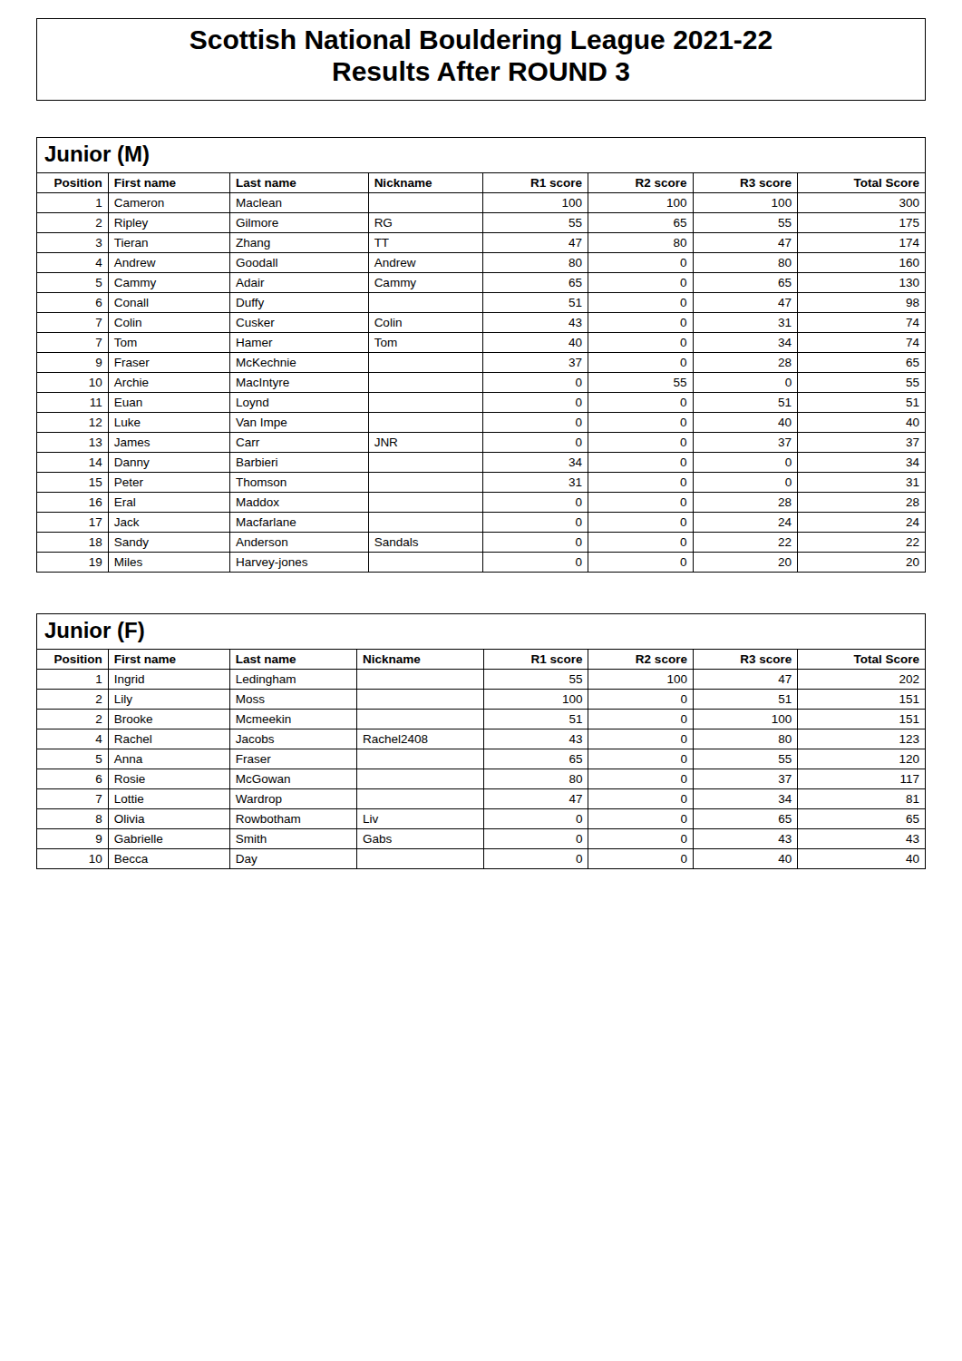Scottish National Bouldering League 2021-22
Results After ROUND 3
Junior (M)
| Position | First name | Last name | Nickname | R1 score | R2 score | R3 score | Total Score |
| --- | --- | --- | --- | --- | --- | --- | --- |
| 1 | Cameron | Maclean | | 100 | 100 | 100 | 300 |
| 2 | Ripley | Gilmore | RG | 55 | 65 | 55 | 175 |
| 3 | Tieran | Zhang | TT | 47 | 80 | 47 | 174 |
| 4 | Andrew | Goodall | Andrew | 80 | 0 | 80 | 160 |
| 5 | Cammy | Adair | Cammy | 65 | 0 | 65 | 130 |
| 6 | Conall | Duffy | | 51 | 0 | 47 | 98 |
| 7 | Colin | Cusker | Colin | 43 | 0 | 31 | 74 |
| 7 | Tom | Hamer | Tom | 40 | 0 | 34 | 74 |
| 9 | Fraser | McKechnie | | 37 | 0 | 28 | 65 |
| 10 | Archie | MacIntyre | | 0 | 55 | 0 | 55 |
| 11 | Euan | Loynd | | 0 | 0 | 51 | 51 |
| 12 | Luke | Van Impe | | 0 | 0 | 40 | 40 |
| 13 | James | Carr | JNR | 0 | 0 | 37 | 37 |
| 14 | Danny | Barbieri | | 34 | 0 | 0 | 34 |
| 15 | Peter | Thomson | | 31 | 0 | 0 | 31 |
| 16 | Eral | Maddox | | 0 | 0 | 28 | 28 |
| 17 | Jack | Macfarlane | | 0 | 0 | 24 | 24 |
| 18 | Sandy | Anderson | Sandals | 0 | 0 | 22 | 22 |
| 19 | Miles | Harvey-jones | | 0 | 0 | 20 | 20 |
Junior (F)
| Position | First name | Last name | Nickname | R1 score | R2 score | R3 score | Total Score |
| --- | --- | --- | --- | --- | --- | --- | --- |
| 1 | Ingrid | Ledingham | | 55 | 100 | 47 | 202 |
| 2 | Lily | Moss | | 100 | 0 | 51 | 151 |
| 2 | Brooke | Mcmeekin | | 51 | 0 | 100 | 151 |
| 4 | Rachel | Jacobs | Rachel2408 | 43 | 0 | 80 | 123 |
| 5 | Anna | Fraser | | 65 | 0 | 55 | 120 |
| 6 | Rosie | McGowan | | 80 | 0 | 37 | 117 |
| 7 | Lottie | Wardrop | | 47 | 0 | 34 | 81 |
| 8 | Olivia | Rowbotham | Liv | 0 | 0 | 65 | 65 |
| 9 | Gabrielle | Smith | Gabs | 0 | 0 | 43 | 43 |
| 10 | Becca | Day | | 0 | 0 | 40 | 40 |